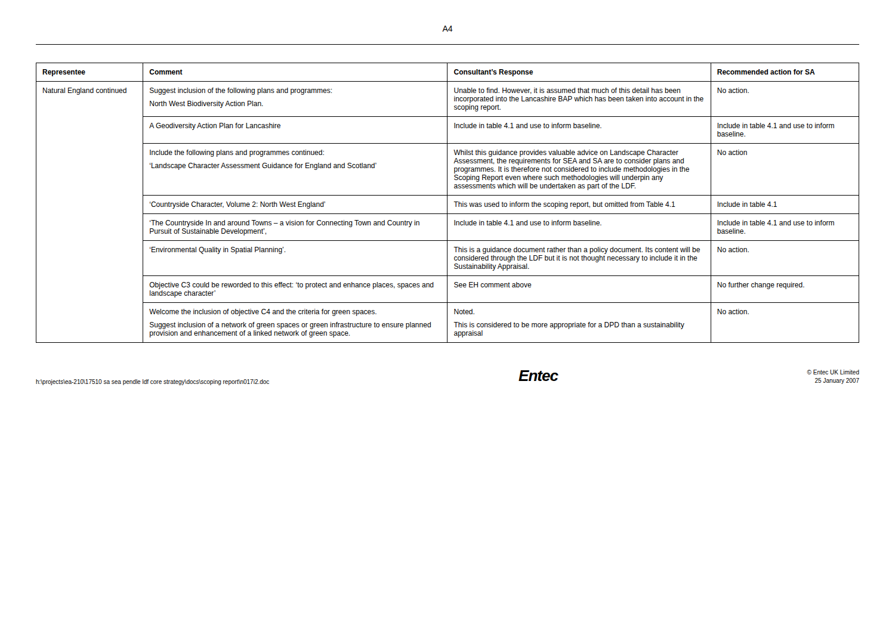A4
| Representee | Comment | Consultant’s Response | Recommended action for SA |
| --- | --- | --- | --- |
| Natural England continued | Suggest inclusion of the following plans and programmes: North West Biodiversity Action Plan. | Unable to find. However, it is assumed that much of this detail has been incorporated into the Lancashire BAP which has been taken into account in the scoping report. | No action. |
| A Geodiversity Action Plan for Lancashire | Include in table 4.1 and use to inform baseline. | Include in table 4.1 and use to inform baseline. |
| Include the following plans and programmes continued: ‘Landscape Character Assessment Guidance for England and Scotland’ | Whilst this guidance provides valuable advice on Landscape Character Assessment, the requirements for SEA and SA are to consider plans and programmes. It is therefore not considered to include methodologies in the Scoping Report even where such methodologies will underpin any assessments which will be undertaken as part of the LDF. | No action |
| ‘Countryside Character, Volume 2: North West England’ | This was used to inform the scoping report, but omitted from Table 4.1 | Include in table 4.1 |
| ‘The Countryside In and around Towns – a vision for Connecting Town and Country in Pursuit of Sustainable Development’, | Include in table 4.1 and use to inform baseline. | Include in table 4.1 and use to inform baseline. |
| ‘Environmental Quality in Spatial Planning’. | This is a guidance document rather than a policy document. Its content will be considered through the LDF but it is not thought necessary to include it in the Sustainability Appraisal. | No action. |
| Objective C3 could be reworded to this effect: ‘to protect and enhance places, spaces and landscape character’ | See EH comment above | No further change required. |
| Welcome the inclusion of objective C4 and the criteria for green spaces. Suggest inclusion of a network of green spaces or green infrastructure to ensure planned provision and enhancement of a linked network of green space. | Noted. This is considered to be more appropriate for a DPD than a sustainability appraisal | No action. |
h:\projects\ea-210\17510 sa sea pendle ldf core strategy\docs\scoping report\n017i2.doc
Entec
© Entec UK Limited
25 January 2007